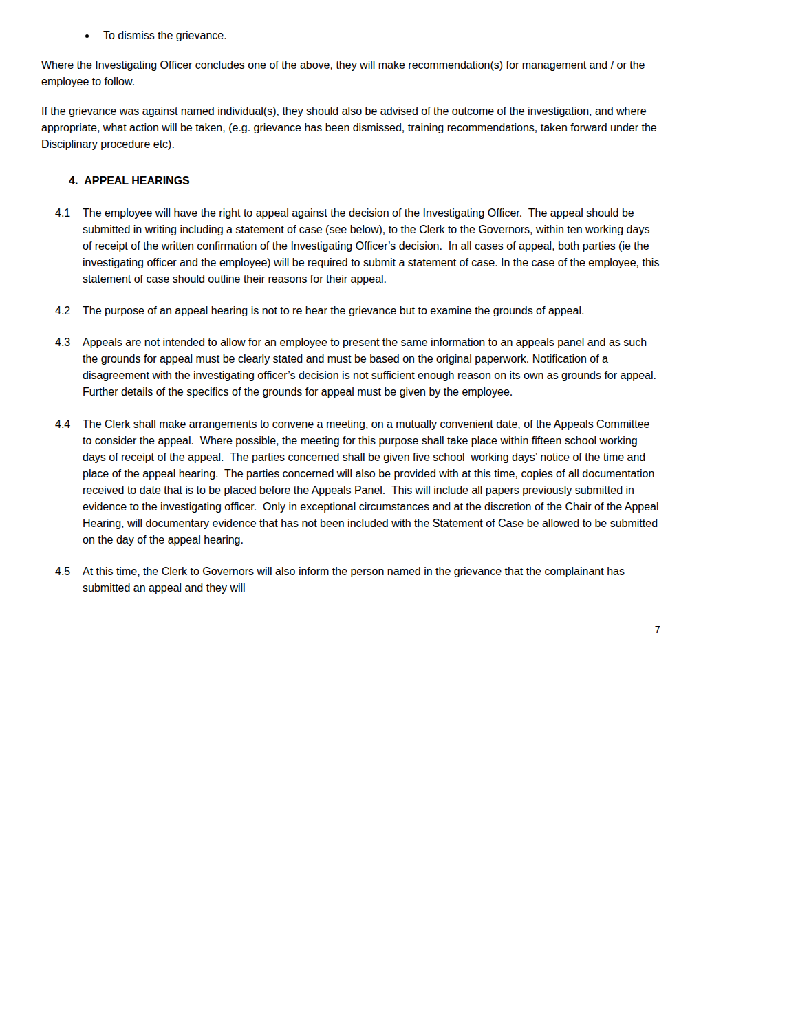To dismiss the grievance.
Where the Investigating Officer concludes one of the above, they will make recommendation(s) for management and / or the employee to follow.
If the grievance was against named individual(s), they should also be advised of the outcome of the investigation, and where appropriate, what action will be taken, (e.g. grievance has been dismissed, training recommendations, taken forward under the Disciplinary procedure etc).
4. APPEAL HEARINGS
4.1
The employee will have the right to appeal against the decision of the Investigating Officer. The appeal should be submitted in writing including a statement of case (see below), to the Clerk to the Governors, within ten working days of receipt of the written confirmation of the Investigating Officer’s decision. In all cases of appeal, both parties (ie the investigating officer and the employee) will be required to submit a statement of case. In the case of the employee, this statement of case should outline their reasons for their appeal.
4.2
The purpose of an appeal hearing is not to re hear the grievance but to examine the grounds of appeal.
4.3
Appeals are not intended to allow for an employee to present the same information to an appeals panel and as such the grounds for appeal must be clearly stated and must be based on the original paperwork. Notification of a disagreement with the investigating officer’s decision is not sufficient enough reason on its own as grounds for appeal. Further details of the specifics of the grounds for appeal must be given by the employee.
4.4
The Clerk shall make arrangements to convene a meeting, on a mutually convenient date, of the Appeals Committee to consider the appeal. Where possible, the meeting for this purpose shall take place within fifteen school working days of receipt of the appeal. The parties concerned shall be given five school working days’ notice of the time and place of the appeal hearing. The parties concerned will also be provided with at this time, copies of all documentation received to date that is to be placed before the Appeals Panel. This will include all papers previously submitted in evidence to the investigating officer. Only in exceptional circumstances and at the discretion of the Chair of the Appeal Hearing, will documentary evidence that has not been included with the Statement of Case be allowed to be submitted on the day of the appeal hearing.
4.5
At this time, the Clerk to Governors will also inform the person named in the grievance that the complainant has submitted an appeal and they will
7